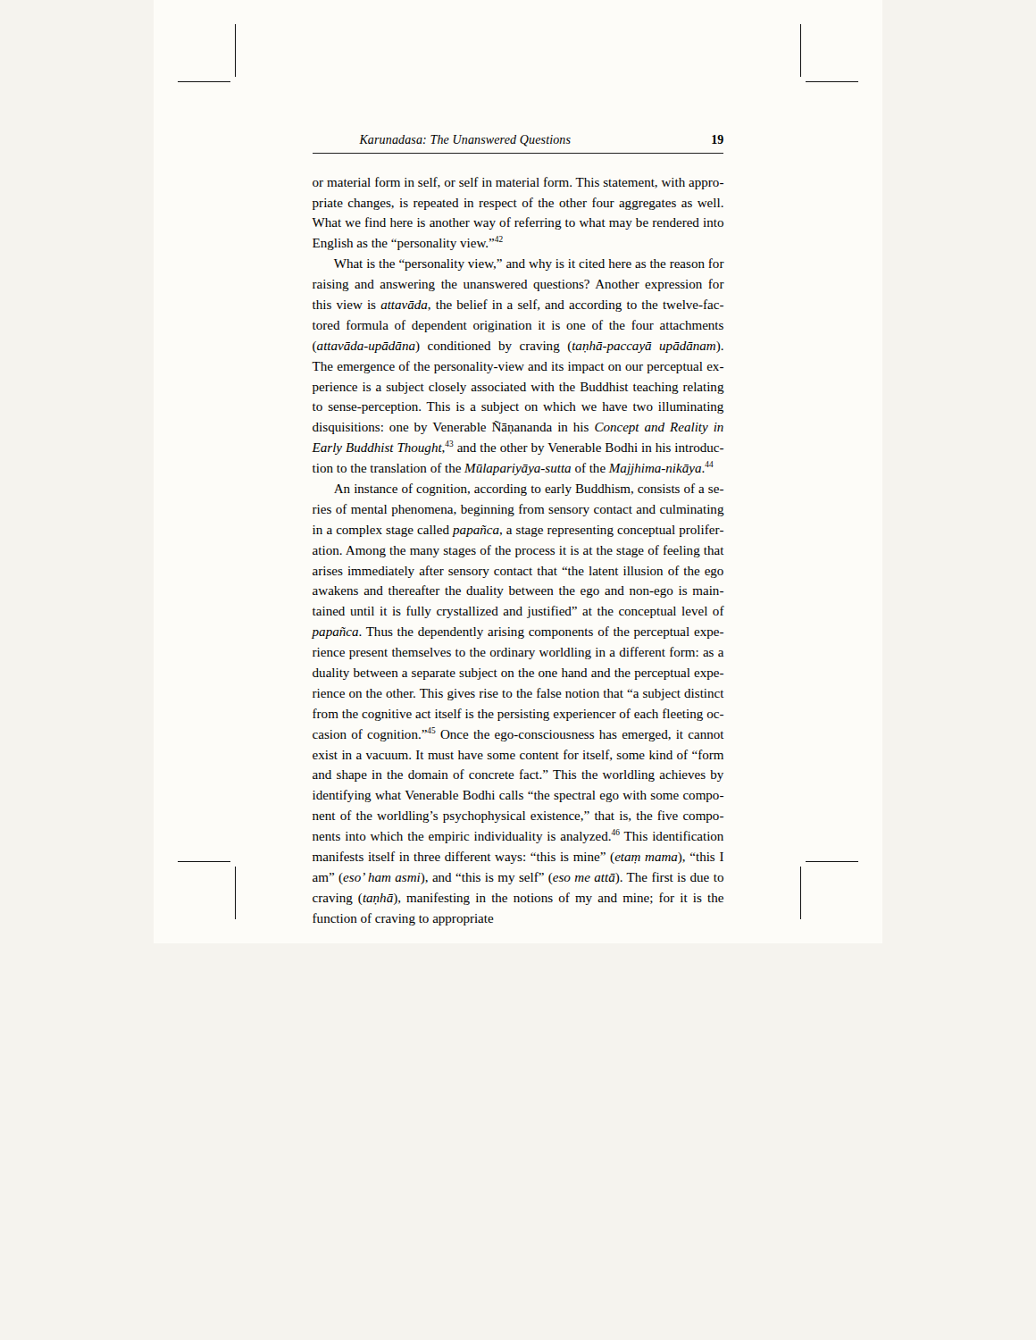Karunadasa: The Unanswered Questions 19
or material form in self, or self in material form. This statement, with appropriate changes, is repeated in respect of the other four aggregates as well. What we find here is another way of referring to what may be rendered into English as the “personality view.”42
What is the “personality view,” and why is it cited here as the reason for raising and answering the unanswered questions? Another expression for this view is attavāda, the belief in a self, and according to the twelve-factored formula of dependent origination it is one of the four attachments (attavāda-upādāna) conditioned by craving (taṇhā-paccayā upādānam). The emergence of the personality-view and its impact on our perceptual experience is a subject closely associated with the Buddhist teaching relating to sense-perception. This is a subject on which we have two illuminating disquisitions: one by Venerable Ñāṇananda in his Concept and Reality in Early Buddhist Thought,43 and the other by Venerable Bodhi in his introduction to the translation of the Mūlapariyāya-sutta of the Majjhima-nikāya.44
An instance of cognition, according to early Buddhism, consists of a series of mental phenomena, beginning from sensory contact and culminating in a complex stage called papañca, a stage representing conceptual proliferation. Among the many stages of the process it is at the stage of feeling that arises immediately after sensory contact that “the latent illusion of the ego awakens and thereafter the duality between the ego and non-ego is maintained until it is fully crystallized and justified” at the conceptual level of papañca. Thus the dependently arising components of the perceptual experience present themselves to the ordinary worldling in a different form: as a duality between a separate subject on the one hand and the perceptual experience on the other. This gives rise to the false notion that “a subject distinct from the cognitive act itself is the persisting experiencer of each fleeting occasion of cognition.”45 Once the ego-consciousness has emerged, it cannot exist in a vacuum. It must have some content for itself, some kind of “form and shape in the domain of concrete fact.” This the worldling achieves by identifying what Venerable Bodhi calls “the spectral ego with some component of the worldling’s psychophysical existence,” that is, the five components into which the empiric individuality is analyzed.46 This identification manifests itself in three different ways: “this is mine” (etaṃ mama), “this I am” (eso’ ham asmi), and “this is my self” (eso me attā). The first is due to craving (taṇhā), manifesting in the notions of my and mine; for it is the function of craving to appropriate